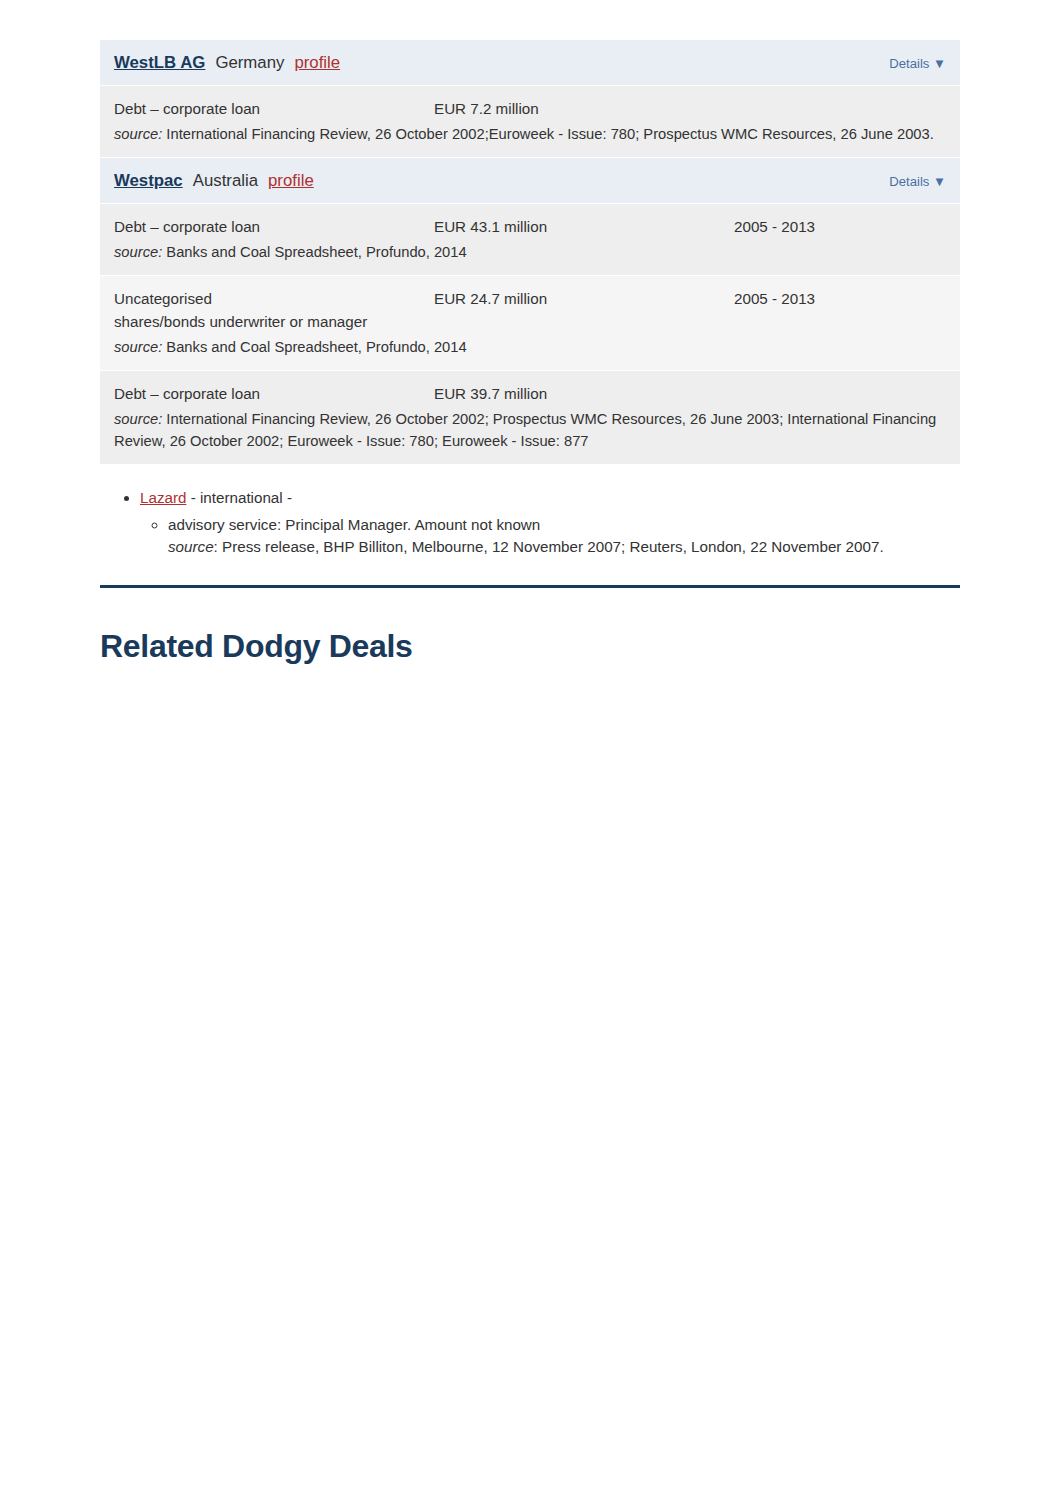WestLB AG Germany profile Details ▼
Debt – corporate loan
EUR 7.2 million
source: International Financing Review, 26 October 2002;Euroweek - Issue: 780; Prospectus WMC Resources, 26 June 2003.
Westpac Australia profile Details ▼
Debt – corporate loan
EUR 43.1 million
2005 - 2013
source: Banks and Coal Spreadsheet, Profundo, 2014
Uncategorised
EUR 24.7 million
2005 - 2013
shares/bonds underwriter or manager
source: Banks and Coal Spreadsheet, Profundo, 2014
Debt – corporate loan
EUR 39.7 million
source: International Financing Review, 26 October 2002; Prospectus WMC Resources, 26 June 2003; International Financing Review, 26 October 2002; Euroweek - Issue: 780; Euroweek - Issue: 877
Lazard - international -
advisory service: Principal Manager. Amount not known
source: Press release, BHP Billiton, Melbourne, 12 November 2007; Reuters, London, 22 November 2007.
Related Dodgy Deals